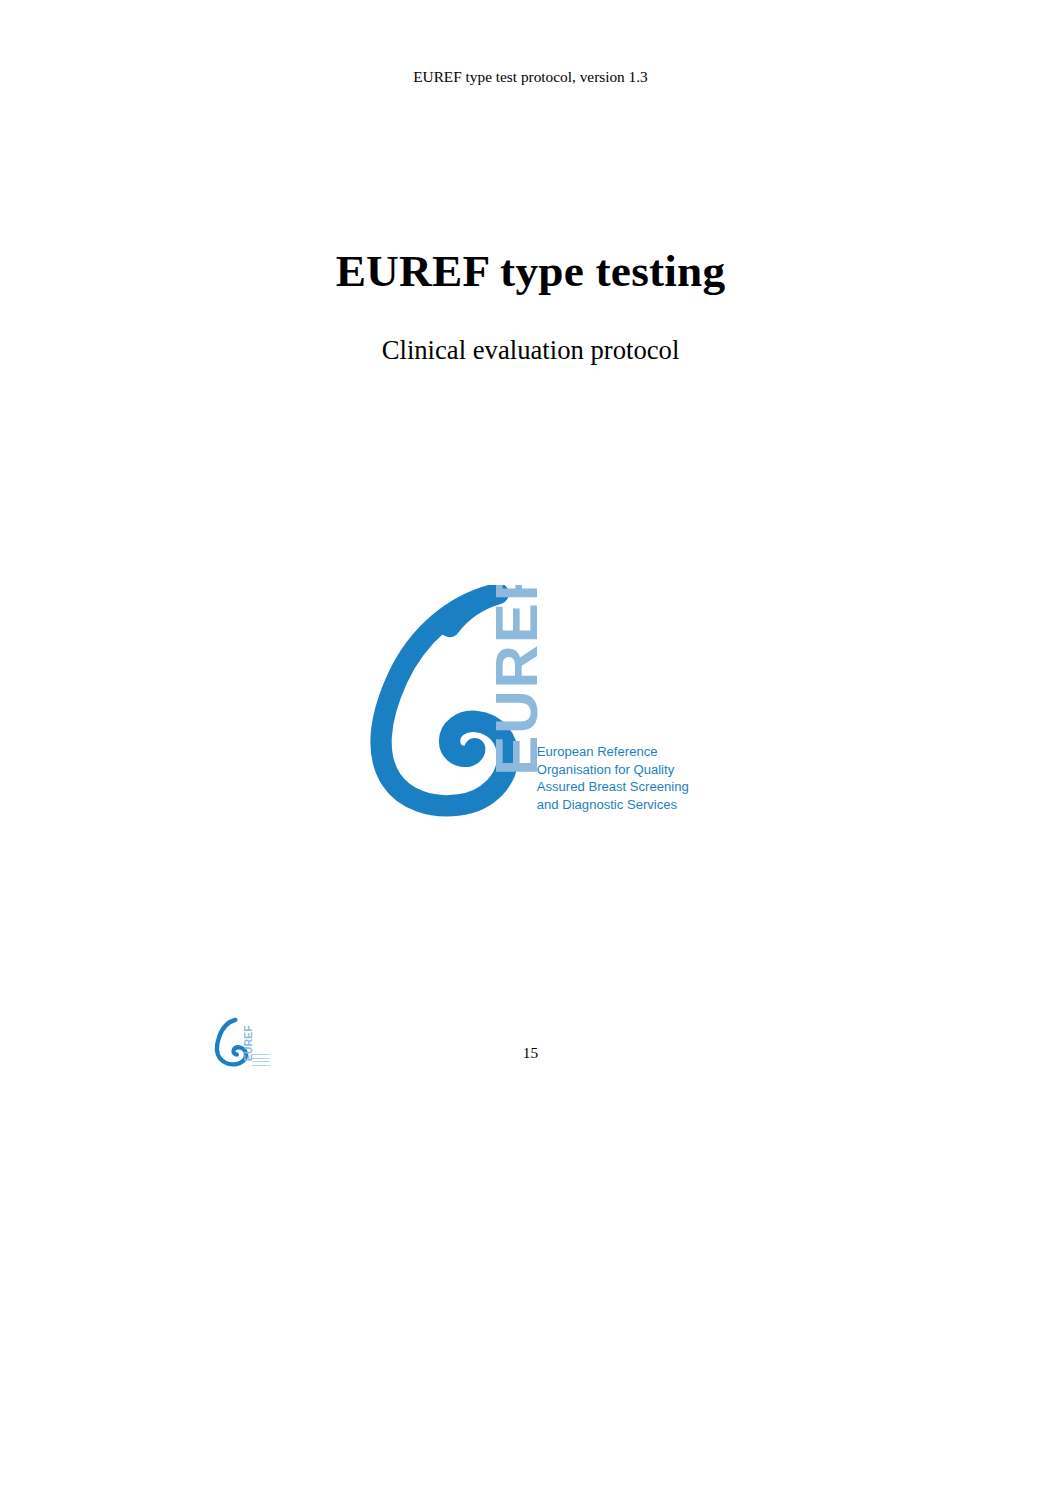EUREF type test protocol, version 1.3
EUREF type testing
Clinical evaluation protocol
EUREF European Reference Organisation for Quality Assured Breast Screening and Diagnostic Services
EUREF European Reference Organisation for Quality Assured Breast Screening and Diagnostic Services
15